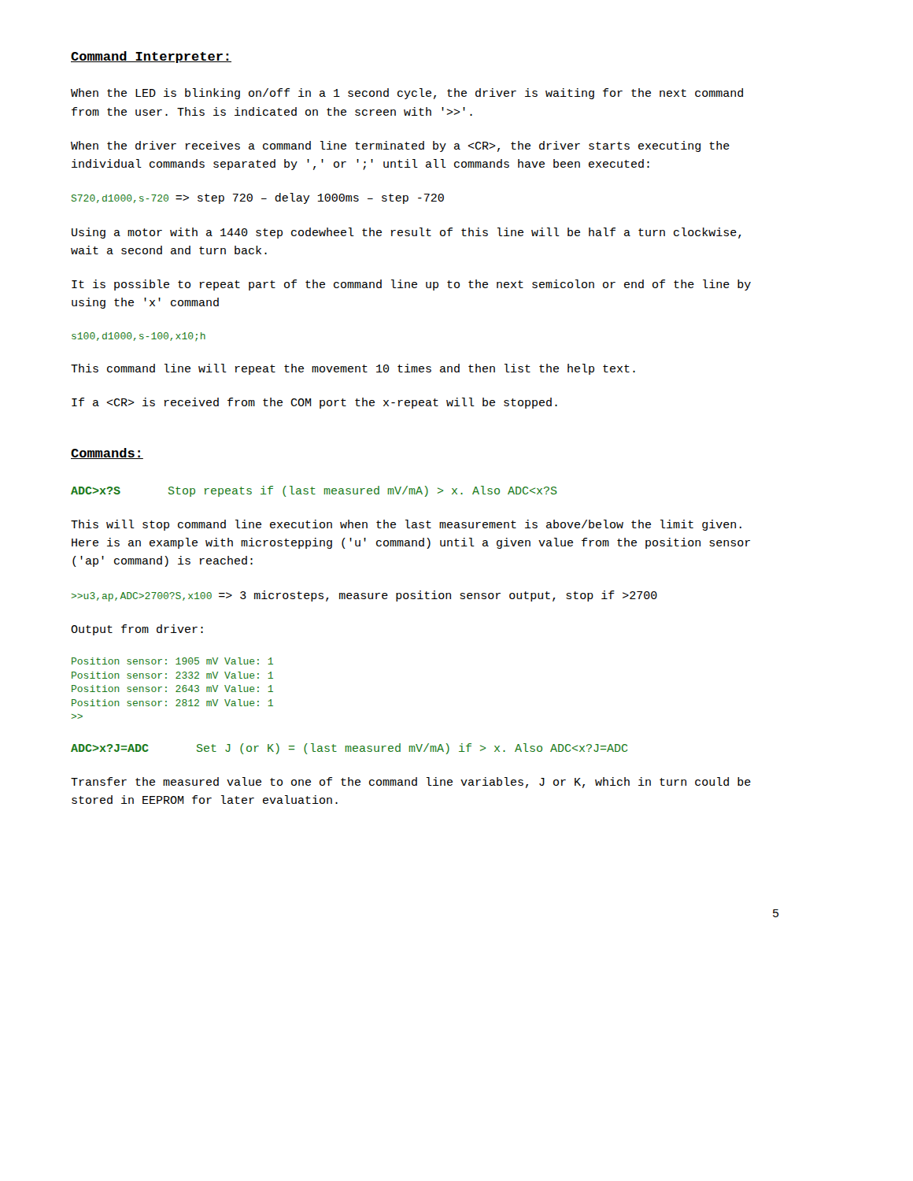Command Interpreter:
When the LED is blinking on/off in a 1 second cycle, the driver is waiting for the next command from the user. This is indicated on the screen with '>>'.
When the driver receives a command line terminated by a <CR>, the driver starts executing the individual commands separated by ',' or ';' until all commands have been executed:
S720,d1000,s-720 => step 720 – delay 1000ms – step -720
Using a motor with a 1440 step codewheel the result of this line will be half a turn clockwise, wait a second and turn back.
It is possible to repeat part of the command line up to the next semicolon or end of the line by using the 'x' command
s100,d1000,s-100,x10;h
This command line will repeat the movement 10 times and then list the help text.
If a <CR> is received from the COM port the x-repeat will be stopped.
Commands:
ADC>x?S Stop repeats if (last measured mV/mA) > x. Also ADC<x?S
This will stop command line execution when the last measurement is above/below the limit given. Here is an example with microstepping ('u' command) until a given value from the position sensor ('ap' command) is reached:
>>u3,ap,ADC>2700?S,x100 => 3 microsteps, measure position sensor output, stop if >2700
Output from driver:
Position sensor: 1905 mV Value: 1
Position sensor: 2332 mV Value: 1
Position sensor: 2643 mV Value: 1
Position sensor: 2812 mV Value: 1
>>
ADC>x?J=ADC Set J (or K) = (last measured mV/mA) if > x. Also ADC<x?J=ADC
Transfer the measured value to one of the command line variables, J or K, which in turn could be stored in EEPROM for later evaluation.
5